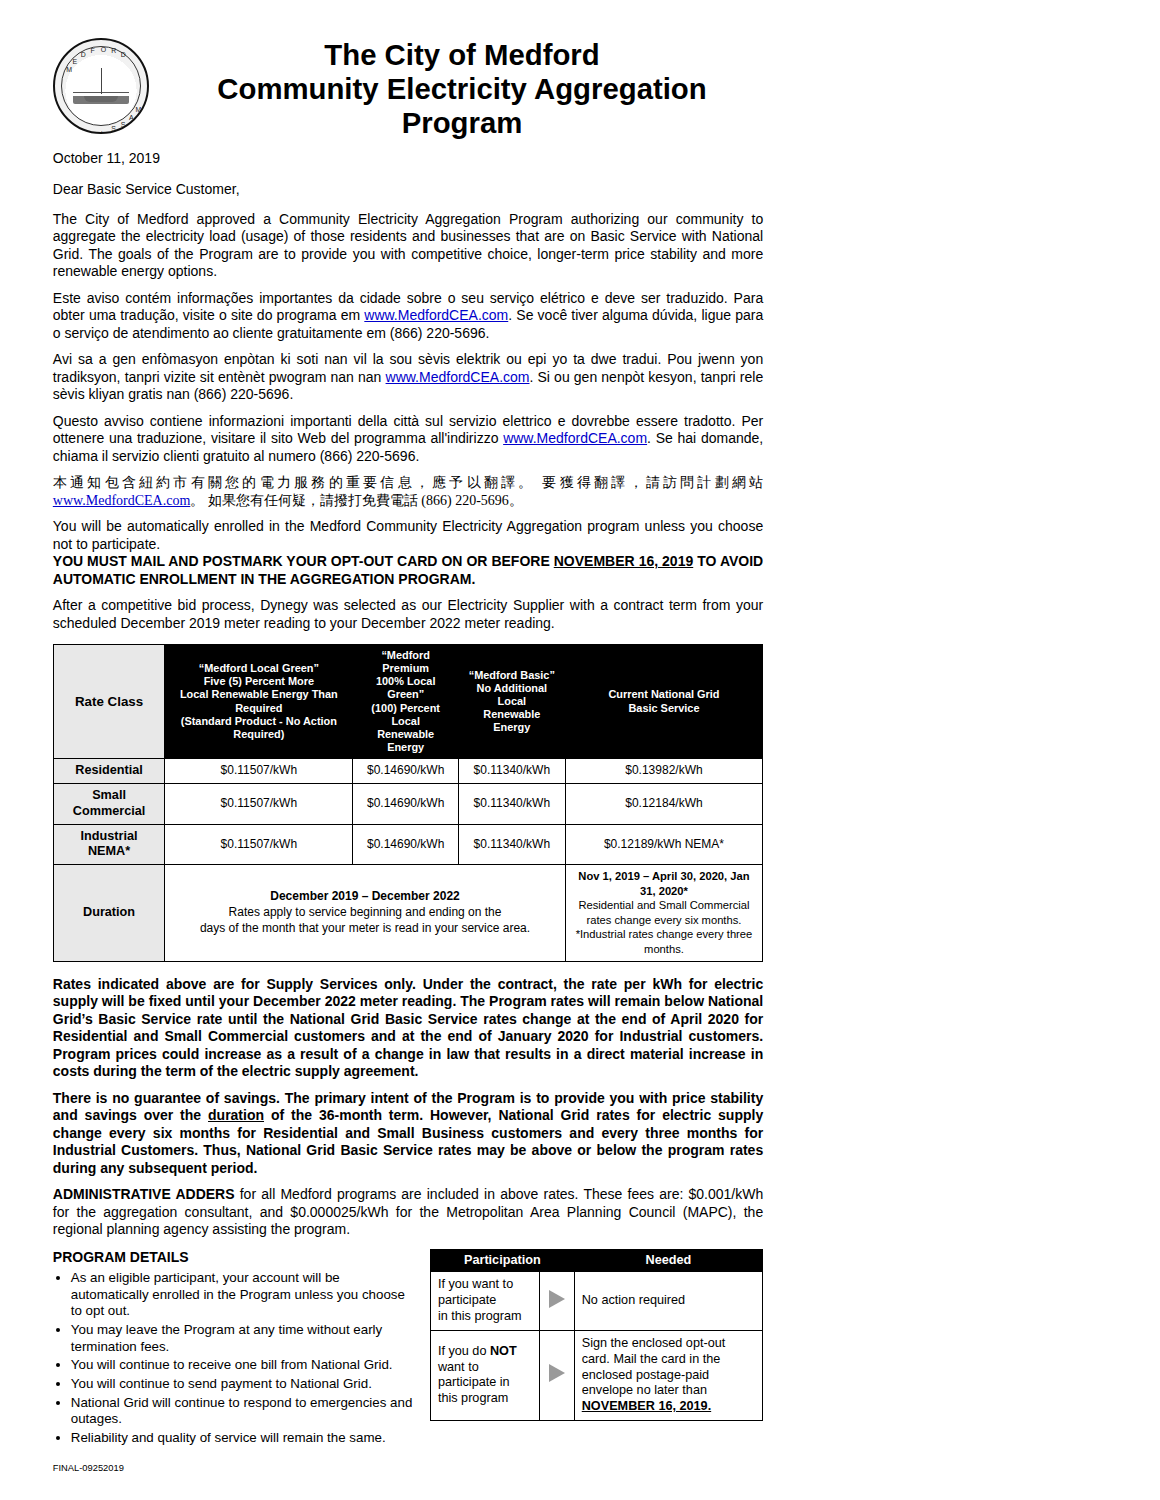M E D F O R D M A S S .
The City of MedfordCommunity Electricity Aggregation Program
October 11, 2019
Dear Basic Service Customer,
The City of Medford approved a Community Electricity Aggregation Program authorizing our community to aggregate the electricity load (usage) of those residents and businesses that are on Basic Service with National Grid. The goals of the Program are to provide you with competitive choice, longer-term price stability and more renewable energy options.
Este aviso contém informações importantes da cidade sobre o seu serviço elétrico e deve ser traduzido. Para obter uma tradução, visite o site do programa em www.MedfordCEA.com. Se você tiver alguma dúvida, ligue para o serviço de atendimento ao cliente gratuitamente em (866) 220-5696.
Avi sa a gen enfòmasyon enpòtan ki soti nan vil la sou sèvis elektrik ou epi yo ta dwe tradui. Pou jwenn yon tradiksyon, tanpri vizite sit entènèt pwogram nan nan www.MedfordCEA.com. Si ou gen nenpòt kesyon, tanpri rele sèvis kliyan gratis nan (866) 220-5696.
Questo avviso contiene informazioni importanti della città sul servizio elettrico e dovrebbe essere tradotto. Per ottenere una traduzione, visitare il sito Web del programma all'indirizzo www.MedfordCEA.com. Se hai domande, chiama il servizio clienti gratuito al numero (866) 220-5696.
本通知包含紐約市有關您的電力服務的重要信息，應予以翻譯。 要獲得翻譯，請訪問計劃網站 www.MedfordCEA.com。 如果您有任何疑，請撥打免費電話 (866) 220-5696。
You will be automatically enrolled in the Medford Community Electricity Aggregation program unless you choose not to participate.
YOU MUST MAIL AND POSTMARK YOUR OPT-OUT CARD ON OR BEFORE NOVEMBER 16, 2019 TO AVOID AUTOMATIC ENROLLMENT IN THE AGGREGATION PROGRAM.
After a competitive bid process, Dynegy was selected as our Electricity Supplier with a contract term from your scheduled December 2019 meter reading to your December 2022 meter reading.
| Rate Class | “Medford Local Green” Five (5) Percent More Local Renewable Energy Than Required (Standard Product - No Action Required) | “Medford Premium 100% Local Green” (100) Percent Local Renewable Energy | “Medford Basic” No Additional Local Renewable Energy | Current National Grid Basic Service |
| --- | --- | --- | --- | --- |
| Residential | $0.11507/kWh | $0.14690/kWh | $0.11340/kWh | $0.13982/kWh |
| Small Commercial | $0.11507/kWh | $0.14690/kWh | $0.11340/kWh | $0.12184/kWh |
| Industrial NEMA* | $0.11507/kWh | $0.14690/kWh | $0.11340/kWh | $0.12189/kWh NEMA* |
| Duration | December 2019 – December 2022 Rates apply to service beginning and ending on the days of the month that your meter is read in your service area. | Nov 1, 2019 – April 30, 2020, Jan 31, 2020* Residential and Small Commercial rates change every six months. *Industrial rates change every three months. |
Rates indicated above are for Supply Services only. Under the contract, the rate per kWh for electric supply will be fixed until your December 2022 meter reading. The Program rates will remain below National Grid’s Basic Service rate until the National Grid Basic Service rates change at the end of April 2020 for Residential and Small Commercial customers and at the end of January 2020 for Industrial customers. Program prices could increase as a result of a change in law that results in a direct material increase in costs during the term of the electric supply agreement.
There is no guarantee of savings. The primary intent of the Program is to provide you with price stability and savings over the duration of the 36-month term. However, National Grid rates for electric supply change every six months for Residential and Small Business customers and every three months for Industrial Customers. Thus, National Grid Basic Service rates may be above or below the program rates during any subsequent period.
ADMINISTRATIVE ADDERS for all Medford programs are included in above rates. These fees are: $0.001/kWh for the aggregation consultant, and $0.000025/kWh for the Metropolitan Area Planning Council (MAPC), the regional planning agency assisting the program.
PROGRAM DETAILS
As an eligible participant, your account will be automatically enrolled in the Program unless you choose to opt out.
You may leave the Program at any time without early termination fees.
You will continue to receive one bill from National Grid.
You will continue to send payment to National Grid.
National Grid will continue to respond to emergencies and outages.
Reliability and quality of service will remain the same.
| Participation | Needed |
| --- | --- |
| If you want to participate in this program | | No action required |
| If you do NOT want to participate in this program | | Sign the enclosed opt-out card. Mail the card in the enclosed postage-paid envelope no later than NOVEMBER 16, 2019. |
FINAL-09252019